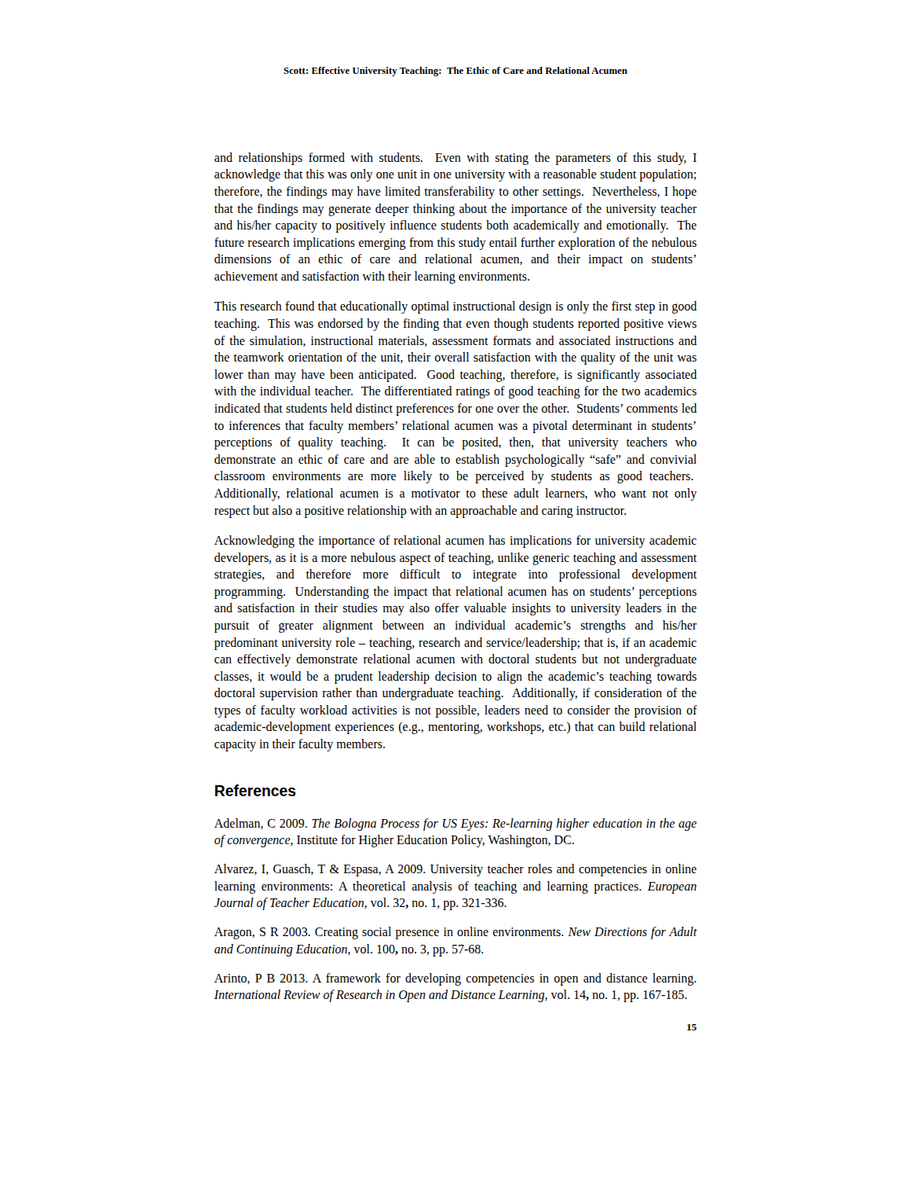Scott: Effective University Teaching: The Ethic of Care and Relational Acumen
and relationships formed with students. Even with stating the parameters of this study, I acknowledge that this was only one unit in one university with a reasonable student population; therefore, the findings may have limited transferability to other settings. Nevertheless, I hope that the findings may generate deeper thinking about the importance of the university teacher and his/her capacity to positively influence students both academically and emotionally. The future research implications emerging from this study entail further exploration of the nebulous dimensions of an ethic of care and relational acumen, and their impact on students’ achievement and satisfaction with their learning environments.
This research found that educationally optimal instructional design is only the first step in good teaching. This was endorsed by the finding that even though students reported positive views of the simulation, instructional materials, assessment formats and associated instructions and the teamwork orientation of the unit, their overall satisfaction with the quality of the unit was lower than may have been anticipated. Good teaching, therefore, is significantly associated with the individual teacher. The differentiated ratings of good teaching for the two academics indicated that students held distinct preferences for one over the other. Students’ comments led to inferences that faculty members’ relational acumen was a pivotal determinant in students’ perceptions of quality teaching. It can be posited, then, that university teachers who demonstrate an ethic of care and are able to establish psychologically “safe” and convivial classroom environments are more likely to be perceived by students as good teachers. Additionally, relational acumen is a motivator to these adult learners, who want not only respect but also a positive relationship with an approachable and caring instructor.
Acknowledging the importance of relational acumen has implications for university academic developers, as it is a more nebulous aspect of teaching, unlike generic teaching and assessment strategies, and therefore more difficult to integrate into professional development programming. Understanding the impact that relational acumen has on students’ perceptions and satisfaction in their studies may also offer valuable insights to university leaders in the pursuit of greater alignment between an individual academic’s strengths and his/her predominant university role – teaching, research and service/leadership; that is, if an academic can effectively demonstrate relational acumen with doctoral students but not undergraduate classes, it would be a prudent leadership decision to align the academic’s teaching towards doctoral supervision rather than undergraduate teaching. Additionally, if consideration of the types of faculty workload activities is not possible, leaders need to consider the provision of academic-development experiences (e.g., mentoring, workshops, etc.) that can build relational capacity in their faculty members.
References
Adelman, C 2009. The Bologna Process for US Eyes: Re-learning higher education in the age of convergence, Institute for Higher Education Policy, Washington, DC.
Alvarez, I, Guasch, T & Espasa, A 2009. University teacher roles and competencies in online learning environments: A theoretical analysis of teaching and learning practices. European Journal of Teacher Education, vol. 32, no. 1, pp. 321-336.
Aragon, S R 2003. Creating social presence in online environments. New Directions for Adult and Continuing Education, vol. 100, no. 3, pp. 57-68.
Arinto, P B 2013. A framework for developing competencies in open and distance learning. International Review of Research in Open and Distance Learning, vol. 14, no. 1, pp. 167-185.
15